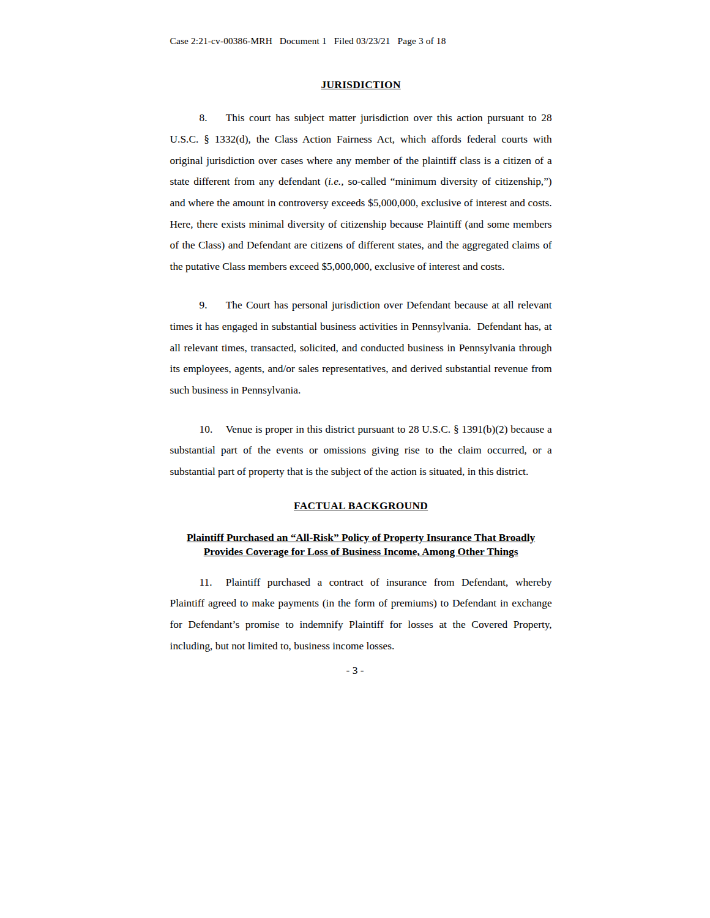Case 2:21-cv-00386-MRH Document 1 Filed 03/23/21 Page 3 of 18
JURISDICTION
8. This court has subject matter jurisdiction over this action pursuant to 28 U.S.C. § 1332(d), the Class Action Fairness Act, which affords federal courts with original jurisdiction over cases where any member of the plaintiff class is a citizen of a state different from any defendant (i.e., so-called “minimum diversity of citizenship,”) and where the amount in controversy exceeds $5,000,000, exclusive of interest and costs. Here, there exists minimal diversity of citizenship because Plaintiff (and some members of the Class) and Defendant are citizens of different states, and the aggregated claims of the putative Class members exceed $5,000,000, exclusive of interest and costs.
9. The Court has personal jurisdiction over Defendant because at all relevant times it has engaged in substantial business activities in Pennsylvania. Defendant has, at all relevant times, transacted, solicited, and conducted business in Pennsylvania through its employees, agents, and/or sales representatives, and derived substantial revenue from such business in Pennsylvania.
10. Venue is proper in this district pursuant to 28 U.S.C. § 1391(b)(2) because a substantial part of the events or omissions giving rise to the claim occurred, or a substantial part of property that is the subject of the action is situated, in this district.
FACTUAL BACKGROUND
Plaintiff Purchased an “All-Risk” Policy of Property Insurance That Broadly
Provides Coverage for Loss of Business Income, Among Other Things
11. Plaintiff purchased a contract of insurance from Defendant, whereby Plaintiff agreed to make payments (in the form of premiums) to Defendant in exchange for Defendant’s promise to indemnify Plaintiff for losses at the Covered Property, including, but not limited to, business income losses.
- 3 -